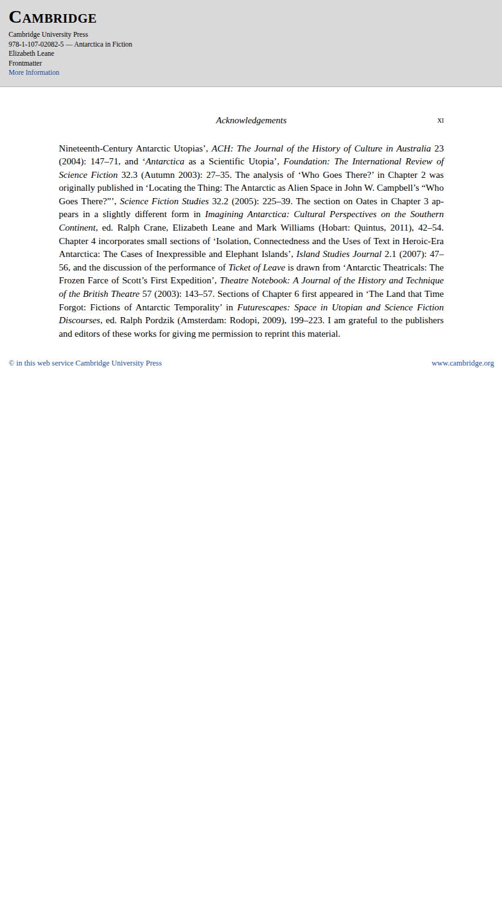Cambridge
Cambridge University Press
978-1-107-02082-5 — Antarctica in Fiction
Elizabeth Leane
Frontmatter
More Information
Acknowledgements xi
Nineteenth-Century Antarctic Utopias’, ACH: The Journal of the History of Culture in Australia 23 (2004): 147–71, and ‘Antarctica as a Scientific Utopia’, Foundation: The International Review of Science Fiction 32.3 (Autumn 2003): 27–35. The analysis of ‘Who Goes There?’ in Chapter 2 was originally published in ‘Locating the Thing: The Antarctic as Alien Space in John W. Campbell’s “Who Goes There?”’, Science Fiction Studies 32.2 (2005): 225–39. The section on Oates in Chapter 3 appears in a slightly different form in Imagining Antarctica: Cultural Perspectives on the Southern Continent, ed. Ralph Crane, Elizabeth Leane and Mark Williams (Hobart: Quintus, 2011), 42–54. Chapter 4 incorporates small sections of ‘Isolation, Connectedness and the Uses of Text in Heroic-Era Antarctica: The Cases of Inexpressible and Elephant Islands’, Island Studies Journal 2.1 (2007): 47–56, and the discussion of the performance of Ticket of Leave is drawn from ‘Antarctic Theatricals: The Frozen Farce of Scott’s First Expedition’, Theatre Notebook: A Journal of the History and Technique of the British Theatre 57 (2003): 143–57. Sections of Chapter 6 first appeared in ‘The Land that Time Forgot: Fictions of Antarctic Temporality’ in Futurescapes: Space in Utopian and Science Fiction Discourses, ed. Ralph Pordzik (Amsterdam: Rodopi, 2009), 199–223. I am grateful to the publishers and editors of these works for giving me permission to reprint this material.
© in this web service Cambridge University Press www.cambridge.org